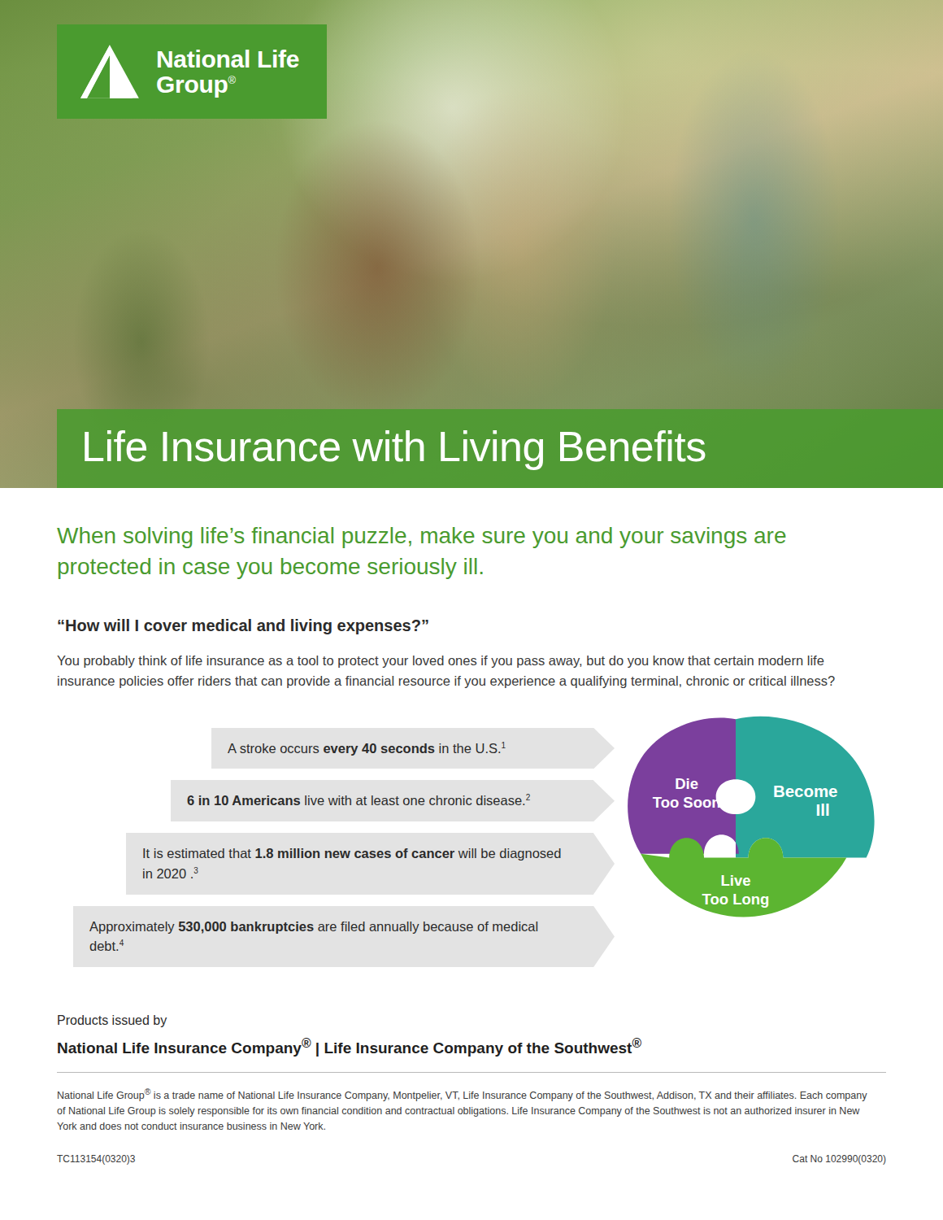National Life
Group®
Life Insurance with Living Benefits
When solving life’s financial puzzle, make sure you and your savings are protected in case you become seriously ill.
“How will I cover medical and living expenses?”
You probably think of life insurance as a tool to protect your loved ones if you pass away, but do you know that certain modern life insurance policies offer riders that can provide a financial resource if you experience a qualifying terminal, chronic or critical illness?
A stroke occurs every 40 seconds in the U.S.1
6 in 10 Americans live with at least one chronic disease.2
It is estimated that 1.8 million new cases of cancer will be diagnosed in 2020 .3
Approximately 530,000 bankruptcies are filed annually because of medical debt.4
Financial puzzle: Die Too Soon, Become Ill, Live Too Long Die Too Soon Become Ill Live Too Long
Products issued by
National Life Insurance Company® | Life Insurance Company of the Southwest®
National Life Group® is a trade name of National Life Insurance Company, Montpelier, VT, Life Insurance Company of the Southwest, Addison, TX and their affiliates. Each company of National Life Group is solely responsible for its own financial condition and contractual obligations. Life Insurance Company of the Southwest is not an authorized insurer in New York and does not conduct insurance business in New York.
TC113154(0320)3 Cat No 102990(0320)